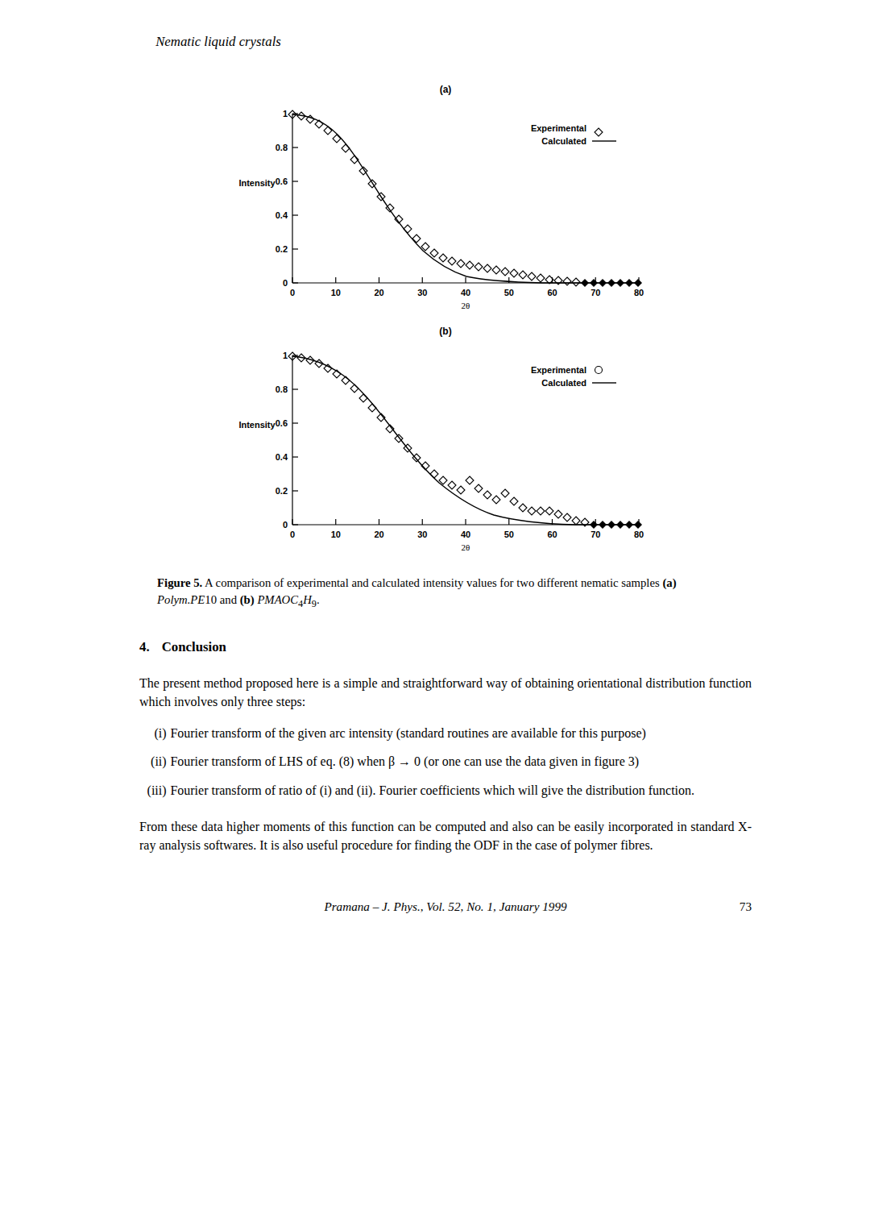Nematic liquid crystals
(a) 1 0.8 0.6 0.4 0.2 0 Intensity 0 10 20 30 40 50 60 70 80 2θ Experimental Calculated (b) 1 0.8 0.6 0.4 0.2 0 Intensity 0 10 20 30 40 50 60 70 80 2θ Experimental Calculated
Figure 5. A comparison of experimental and calculated intensity values for two different nematic samples (a) Polym.PE10 and (b) PMAOC4H9.
4. Conclusion
The present method proposed here is a simple and straightforward way of obtaining orientational distribution function which involves only three steps:
(i) Fourier transform of the given arc intensity (standard routines are available for this purpose)
(ii) Fourier transform of LHS of eq. (8) when β → 0 (or one can use the data given in figure 3)
(iii) Fourier transform of ratio of (i) and (ii). Fourier coefficients which will give the distribution function.
From these data higher moments of this function can be computed and also can be easily incorporated in standard X-ray analysis softwares. It is also useful procedure for finding the ODF in the case of polymer fibres.
Pramana – J. Phys., Vol. 52, No. 1, January 1999 73